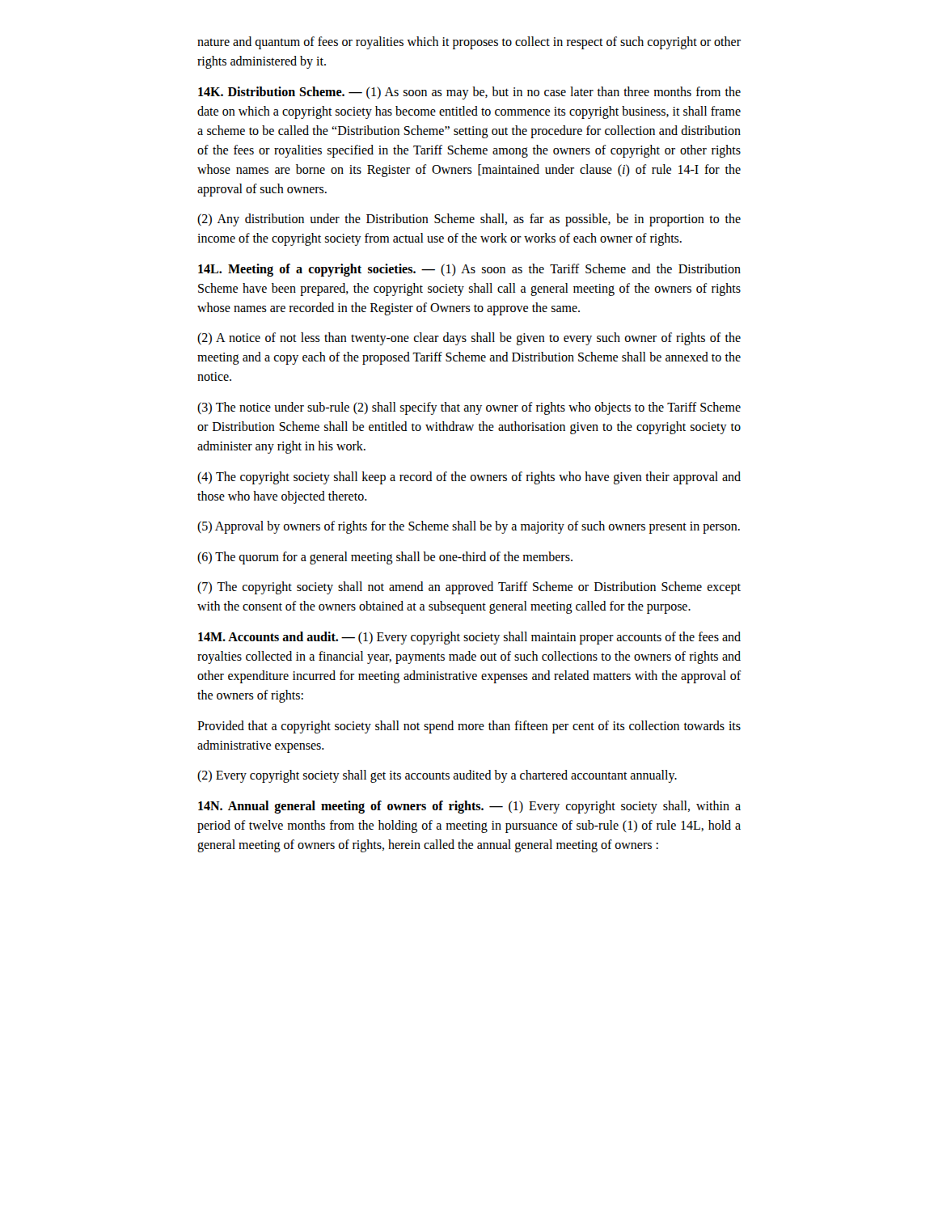nature and quantum of fees or royalities which it proposes to collect in respect of such copyright or other rights administered by it.
14K. Distribution Scheme. — (1) As soon as may be, but in no case later than three months from the date on which a copyright society has become entitled to commence its copyright business, it shall frame a scheme to be called the “Distribution Scheme” setting out the procedure for collection and distribution of the fees or royalities specified in the Tariff Scheme among the owners of copyright or other rights whose names are borne on its Register of Owners [maintained under clause (i) of rule 14-I for the approval of such owners.
(2) Any distribution under the Distribution Scheme shall, as far as possible, be in proportion to the income of the copyright society from actual use of the work or works of each owner of rights.
14L. Meeting of a copyright societies. — (1) As soon as the Tariff Scheme and the Distribution Scheme have been prepared, the copyright society shall call a general meeting of the owners of rights whose names are recorded in the Register of Owners to approve the same.
(2) A notice of not less than twenty-one clear days shall be given to every such owner of rights of the meeting and a copy each of the proposed Tariff Scheme and Distribution Scheme shall be annexed to the notice.
(3) The notice under sub-rule (2) shall specify that any owner of rights who objects to the Tariff Scheme or Distribution Scheme shall be entitled to withdraw the authorisation given to the copyright society to administer any right in his work.
(4) The copyright society shall keep a record of the owners of rights who have given their approval and those who have objected thereto.
(5) Approval by owners of rights for the Scheme shall be by a majority of such owners present in person.
(6) The quorum for a general meeting shall be one-third of the members.
(7) The copyright society shall not amend an approved Tariff Scheme or Distribution Scheme except with the consent of the owners obtained at a subsequent general meeting called for the purpose.
14M. Accounts and audit. — (1) Every copyright society shall maintain proper accounts of the fees and royalties collected in a financial year, payments made out of such collections to the owners of rights and other expenditure incurred for meeting administrative expenses and related matters with the approval of the owners of rights:
Provided that a copyright society shall not spend more than fifteen per cent of its collection towards its administrative expenses.
(2) Every copyright society shall get its accounts audited by a chartered accountant annually.
14N. Annual general meeting of owners of rights. — (1) Every copyright society shall, within a period of twelve months from the holding of a meeting in pursuance of sub-rule (1) of rule 14L, hold a general meeting of owners of rights, herein called the annual general meeting of owners :